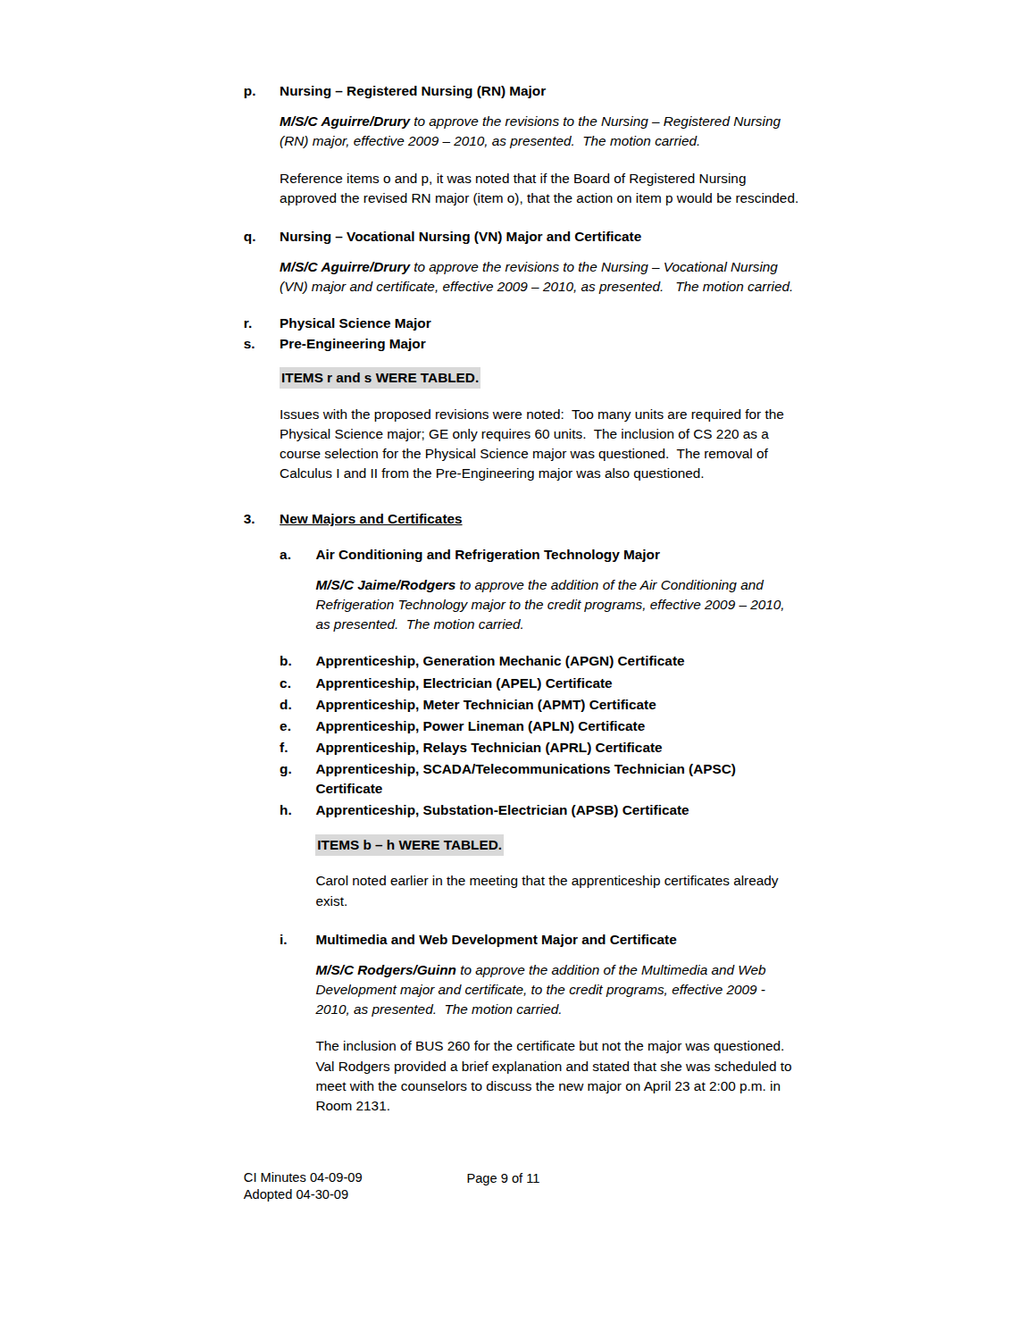p.
Nursing – Registered Nursing (RN) Major
M/S/C Aguirre/Drury to approve the revisions to the Nursing – Registered Nursing (RN) major, effective 2009 – 2010, as presented. The motion carried.
Reference items o and p, it was noted that if the Board of Registered Nursing approved the revised RN major (item o), that the action on item p would be rescinded.
q.
Nursing – Vocational Nursing (VN) Major and Certificate
M/S/C Aguirre/Drury to approve the revisions to the Nursing – Vocational Nursing (VN) major and certificate, effective 2009 – 2010, as presented. The motion carried.
r.
Physical Science Major
s.
Pre-Engineering Major
ITEMS r and s WERE TABLED.
Issues with the proposed revisions were noted: Too many units are required for the Physical Science major; GE only requires 60 units. The inclusion of CS 220 as a course selection for the Physical Science major was questioned. The removal of Calculus I and II from the Pre-Engineering major was also questioned.
3.
New Majors and Certificates
a.
Air Conditioning and Refrigeration Technology Major
M/S/C Jaime/Rodgers to approve the addition of the Air Conditioning and Refrigeration Technology major to the credit programs, effective 2009 – 2010, as presented. The motion carried.
b.
Apprenticeship, Generation Mechanic (APGN) Certificate
c.
Apprenticeship, Electrician (APEL) Certificate
d.
Apprenticeship, Meter Technician (APMT) Certificate
e.
Apprenticeship, Power Lineman (APLN) Certificate
f.
Apprenticeship, Relays Technician (APRL) Certificate
g.
Apprenticeship, SCADA/Telecommunications Technician (APSC) Certificate
h.
Apprenticeship, Substation-Electrician (APSB) Certificate
ITEMS b – h WERE TABLED.
Carol noted earlier in the meeting that the apprenticeship certificates already exist.
i.
Multimedia and Web Development Major and Certificate
M/S/C Rodgers/Guinn to approve the addition of the Multimedia and Web Development major and certificate, to the credit programs, effective 2009 - 2010, as presented. The motion carried.
The inclusion of BUS 260 for the certificate but not the major was questioned. Val Rodgers provided a brief explanation and stated that she was scheduled to meet with the counselors to discuss the new major on April 23 at 2:00 p.m. in Room 2131.
CI Minutes 04-09-09
Adopted 04-30-09
Page 9 of 11